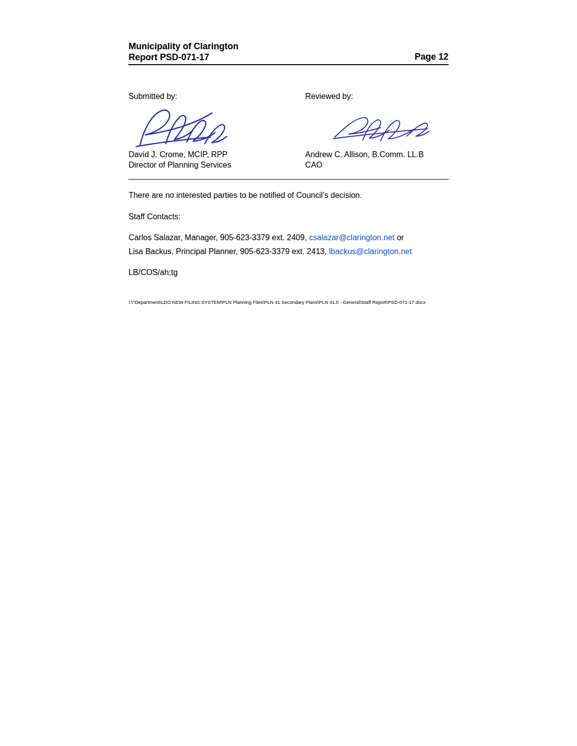Municipality of Clarington
Report PSD-071-17
Page 12
Submitted by:
David J. Crome, MCIP, RPP
Director of Planning Services
Reviewed by:
Andrew C. Allison, B.Comm. LL.B
CAO
There are no interested parties to be notified of Council’s decision.
Staff Contacts:
Carlos Salazar, Manager, 905-623-3379 ext. 2409, csalazar@clarington.net or
Lisa Backus, Principal Planner, 905-623-3379 ext. 2413, lbackus@clarington.net
LB/COS/ah;tg
I:\^Department\LDO NEW FILING SYSTEM\PLN Planning Files\PLN 41 Secondary Plans\PLN 41.0 - General\Staff Report\PSD-071-17.docx